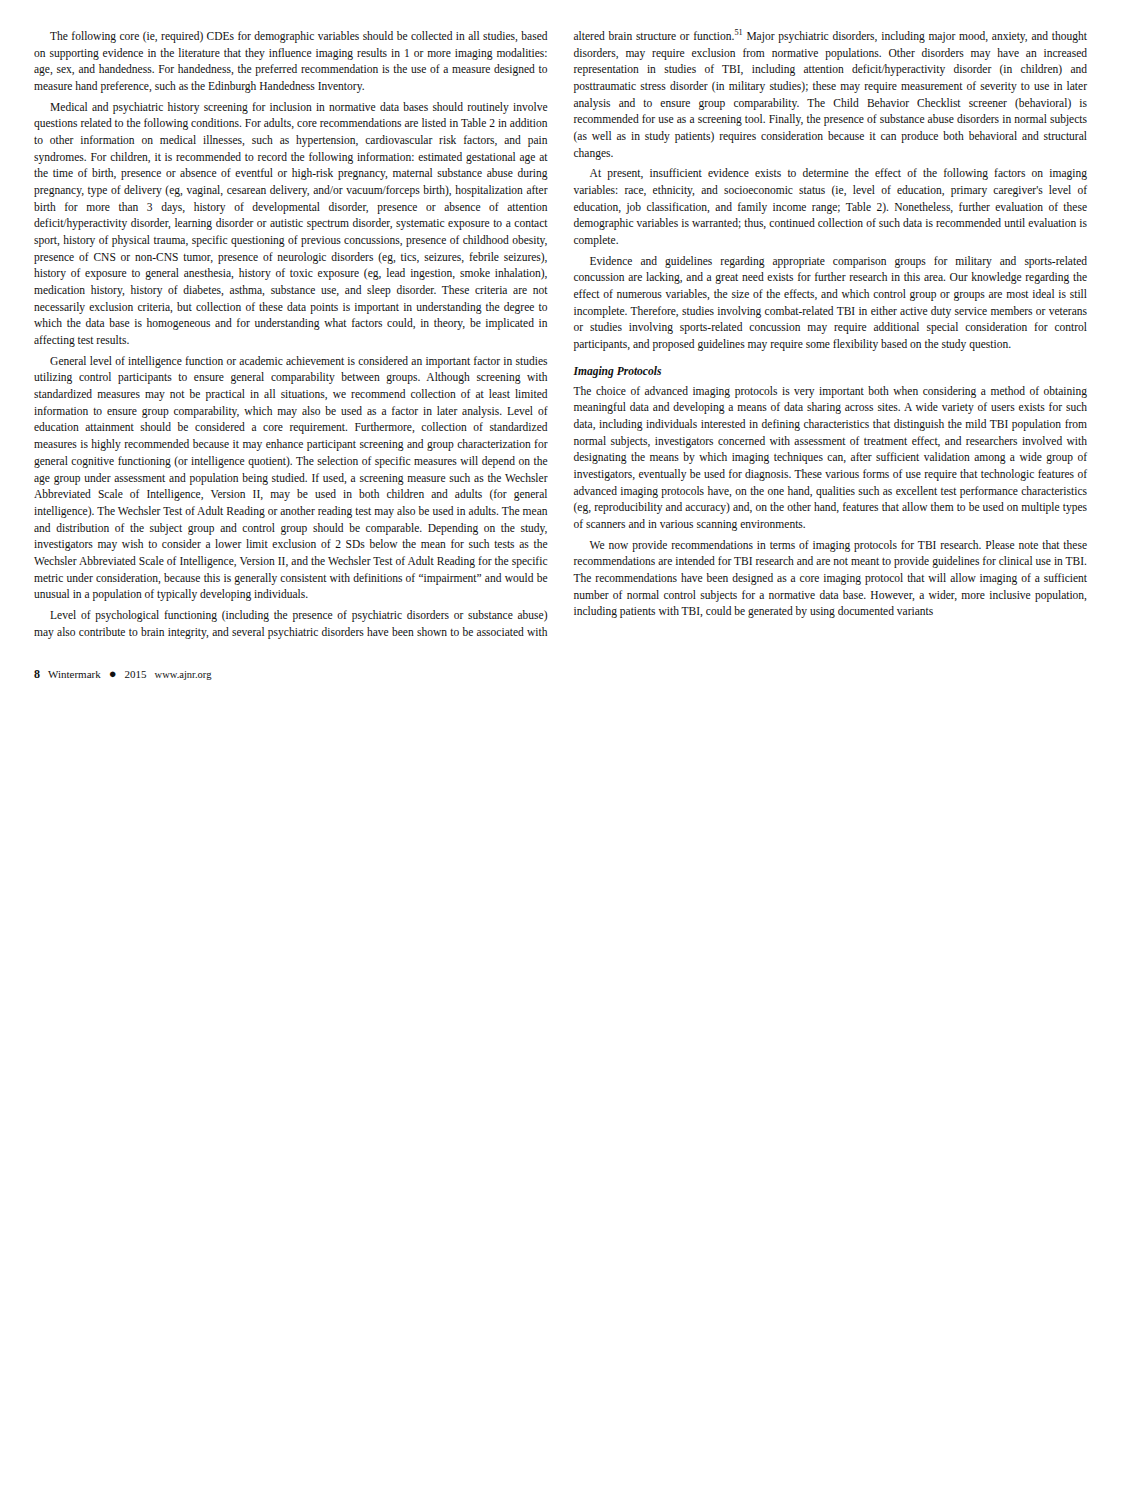The following core (ie, required) CDEs for demographic variables should be collected in all studies, based on supporting evidence in the literature that they influence imaging results in 1 or more imaging modalities: age, sex, and handedness. For handedness, the preferred recommendation is the use of a measure designed to measure hand preference, such as the Edinburgh Handedness Inventory.
Medical and psychiatric history screening for inclusion in normative data bases should routinely involve questions related to the following conditions. For adults, core recommendations are listed in Table 2 in addition to other information on medical illnesses, such as hypertension, cardiovascular risk factors, and pain syndromes. For children, it is recommended to record the following information: estimated gestational age at the time of birth, presence or absence of eventful or high-risk pregnancy, maternal substance abuse during pregnancy, type of delivery (eg, vaginal, cesarean delivery, and/or vacuum/forceps birth), hospitalization after birth for more than 3 days, history of developmental disorder, presence or absence of attention deficit/hyperactivity disorder, learning disorder or autistic spectrum disorder, systematic exposure to a contact sport, history of physical trauma, specific questioning of previous concussions, presence of childhood obesity, presence of CNS or non-CNS tumor, presence of neurologic disorders (eg, tics, seizures, febrile seizures), history of exposure to general anesthesia, history of toxic exposure (eg, lead ingestion, smoke inhalation), medication history, history of diabetes, asthma, substance use, and sleep disorder. These criteria are not necessarily exclusion criteria, but collection of these data points is important in understanding the degree to which the data base is homogeneous and for understanding what factors could, in theory, be implicated in affecting test results.
General level of intelligence function or academic achievement is considered an important factor in studies utilizing control participants to ensure general comparability between groups. Although screening with standardized measures may not be practical in all situations, we recommend collection of at least limited information to ensure group comparability, which may also be used as a factor in later analysis. Level of education attainment should be considered a core requirement. Furthermore, collection of standardized measures is highly recommended because it may enhance participant screening and group characterization for general cognitive functioning (or intelligence quotient). The selection of specific measures will depend on the age group under assessment and population being studied. If used, a screening measure such as the Wechsler Abbreviated Scale of Intelligence, Version II, may be used in both children and adults (for general intelligence). The Wechsler Test of Adult Reading or another reading test may also be used in adults. The mean and distribution of the subject group and control group should be comparable. Depending on the study, investigators may wish to consider a lower limit exclusion of 2 SDs below the mean for such tests as the Wechsler Abbreviated Scale of Intelligence, Version II, and the Wechsler Test of Adult Reading for the specific metric under consideration, because this is generally consistent with definitions of “impairment” and would be unusual in a population of typically developing individuals.
Level of psychological functioning (including the presence of psychiatric disorders or substance abuse) may also contribute to brain integrity, and several psychiatric disorders have been shown to be associated with altered brain structure or function.51 Major psychiatric disorders, including major mood, anxiety, and thought disorders, may require exclusion from normative populations. Other disorders may have an increased representation in studies of TBI, including attention deficit/hyperactivity disorder (in children) and posttraumatic stress disorder (in military studies); these may require measurement of severity to use in later analysis and to ensure group comparability. The Child Behavior Checklist screener (behavioral) is recommended for use as a screening tool. Finally, the presence of substance abuse disorders in normal subjects (as well as in study patients) requires consideration because it can produce both behavioral and structural changes.
At present, insufficient evidence exists to determine the effect of the following factors on imaging variables: race, ethnicity, and socioeconomic status (ie, level of education, primary caregiver's level of education, job classification, and family income range; Table 2). Nonetheless, further evaluation of these demographic variables is warranted; thus, continued collection of such data is recommended until evaluation is complete.
Evidence and guidelines regarding appropriate comparison groups for military and sports-related concussion are lacking, and a great need exists for further research in this area. Our knowledge regarding the effect of numerous variables, the size of the effects, and which control group or groups are most ideal is still incomplete. Therefore, studies involving combat-related TBI in either active duty service members or veterans or studies involving sports-related concussion may require additional special consideration for control participants, and proposed guidelines may require some flexibility based on the study question.
Imaging Protocols
The choice of advanced imaging protocols is very important both when considering a method of obtaining meaningful data and developing a means of data sharing across sites. A wide variety of users exists for such data, including individuals interested in defining characteristics that distinguish the mild TBI population from normal subjects, investigators concerned with assessment of treatment effect, and researchers involved with designating the means by which imaging techniques can, after sufficient validation among a wide group of investigators, eventually be used for diagnosis. These various forms of use require that technologic features of advanced imaging protocols have, on the one hand, qualities such as excellent test performance characteristics (eg, reproducibility and accuracy) and, on the other hand, features that allow them to be used on multiple types of scanners and in various scanning environments.
We now provide recommendations in terms of imaging protocols for TBI research. Please note that these recommendations are intended for TBI research and are not meant to provide guidelines for clinical use in TBI. The recommendations have been designed as a core imaging protocol that will allow imaging of a sufficient number of normal control subjects for a normative data base. However, a wider, more inclusive population, including patients with TBI, could be generated by using documented variants
8 Wintermark ● 2015 www.ajnr.org